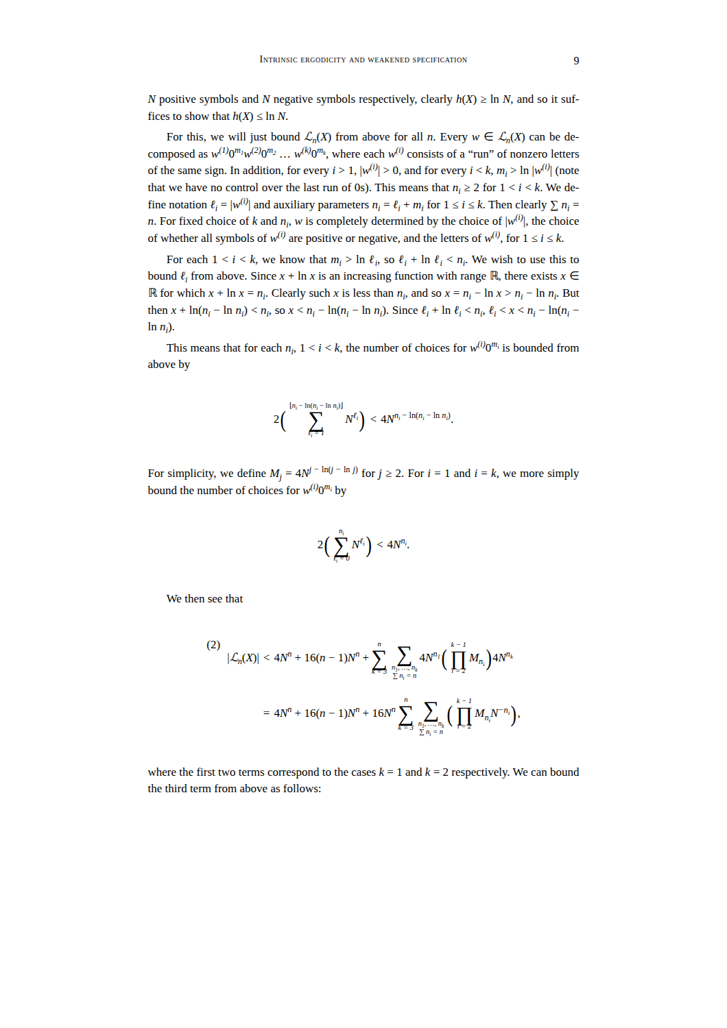Intrinsic ergodicity and weakened specification 9
N positive symbols and N negative symbols respectively, clearly h(X) ≥ ln N, and so it suffices to show that h(X) ≤ ln N.
For this, we will just bound ℒn(X) from above for all n. Every w ∈ ℒn(X) can be decomposed as w(1) 0m1w(2) 0m2 … w(k) 0mk, where each w(i) consists of a “run” of nonzero letters of the same sign. In addition, for every i > 1, |w(i)| > 0, and for every i < k, mi > ln |w(i)| (note that we have no control over the last run of 0s). This means that ni ≥ 2 for 1 < i < k. We define notation ℓi = |w(i)| and auxiliary parameters ni = ℓi + mi for 1 ≤ i ≤ k. Then clearly ∑ ni = n. For fixed choice of k and ni, w is completely determined by the choice of |w(i)|, the choice of whether all symbols of w(i) are positive or negative, and the letters of w(i), for 1 ≤ i ≤ k.
For each 1 < i < k, we know that mi > ln ℓi, so ℓi + ln ℓi < ni. We wish to use this to bound ℓi from above. Since x + ln x is an increasing function with range ℝ, there exists x ∈ ℝ for which x + ln x = ni. Clearly such x is less than ni, and so x = ni − ln x > ni − ln ni. But then x + ln(ni − ln ni) < ni, so x < ni − ln(ni − ln ni). Since ℓi + ln ℓi < ni, ℓi < x < ni − ln(ni − ln ni).
This means that for each ni, 1 < i < k, the number of choices for w(i) 0mi is bounded from above by
2 ( ⌊ni − ln(ni − ln ni)⌋ ∑ ℓi = 1 Nℓi ) < 4Nni − ln(ni − ln ni).
For simplicity, we define Mj = 4Nj − ln(j − ln j) for j ≥ 2. For i = 1 and i = k, we more simply bound the number of choices for w(i) 0mi by
2 ( ni ∑ ℓi = 0 Nℓi ) < 4Nni.
We then see that
(2)
|ℒn(X)| < 4Nn + 16(n − 1)Nn + n ∑ k = 3 ∑ n1, …, nk
∑ ni = n 4Nn1 ( k − 1 ∏ i = 2 Mni ) 4Nnk
|ℒn(X)| = 4Nn + 16(n − 1)Nn + 16Nn n ∑ k = 3 ∑ n1, …, nk
∑ ni = n ( k − 1 ∏ i = 2 MniN−ni ) ,
where the first two terms correspond to the cases k = 1 and k = 2 respectively. We can bound the third term from above as follows: